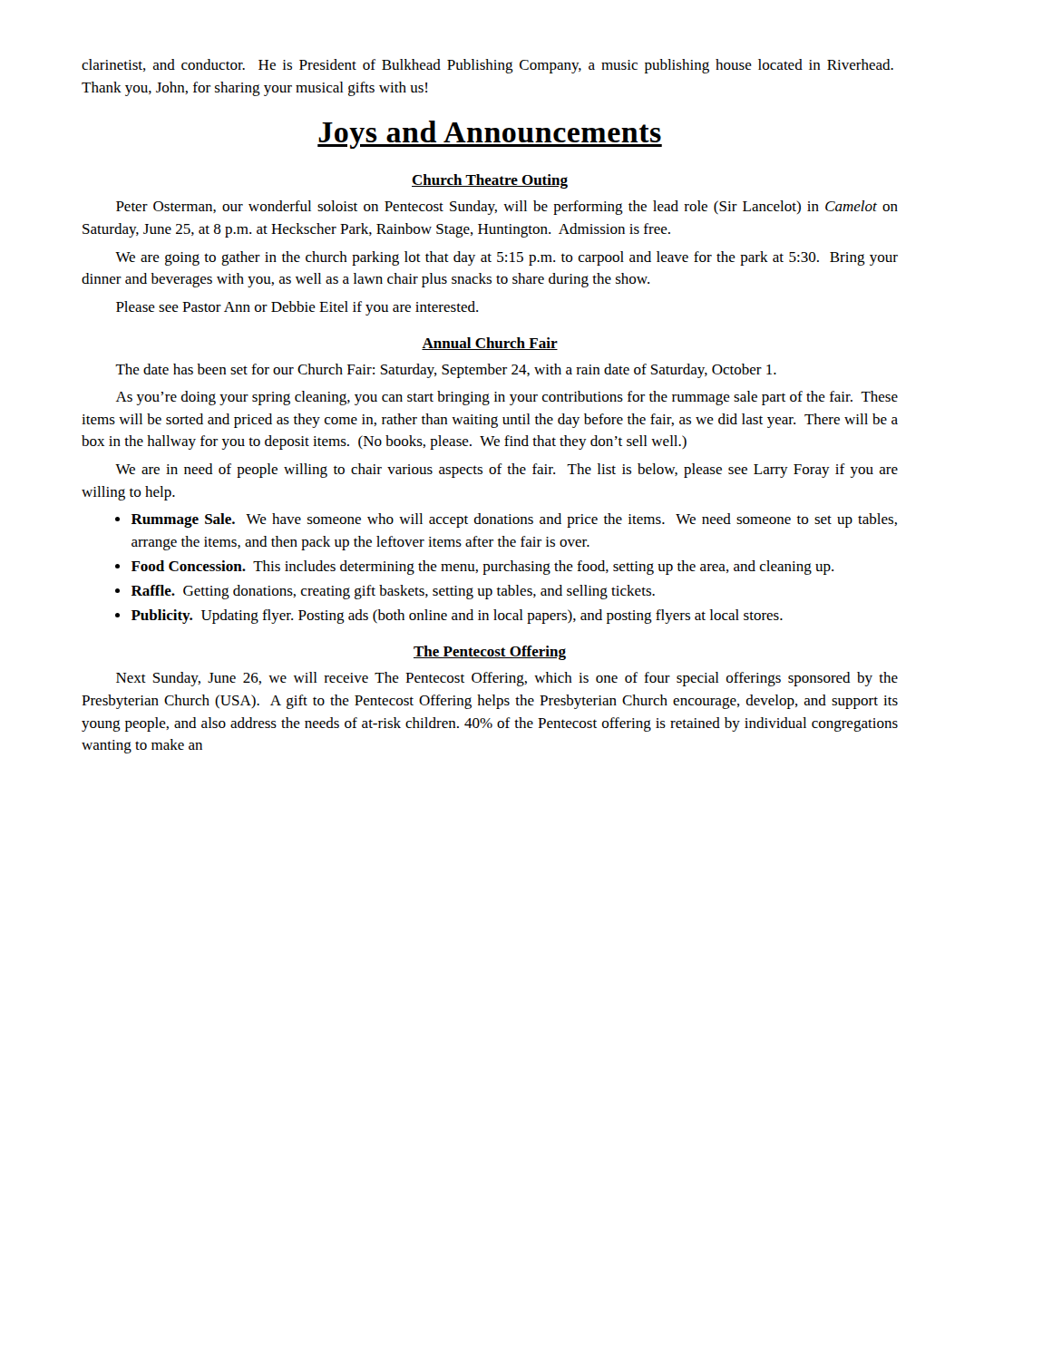clarinetist, and conductor. He is President of Bulkhead Publishing Company, a music publishing house located in Riverhead. Thank you, John, for sharing your musical gifts with us!
Joys and Announcements
Church Theatre Outing
Peter Osterman, our wonderful soloist on Pentecost Sunday, will be performing the lead role (Sir Lancelot) in Camelot on Saturday, June 25, at 8 p.m. at Heckscher Park, Rainbow Stage, Huntington. Admission is free.
We are going to gather in the church parking lot that day at 5:15 p.m. to carpool and leave for the park at 5:30. Bring your dinner and beverages with you, as well as a lawn chair plus snacks to share during the show.
Please see Pastor Ann or Debbie Eitel if you are interested.
Annual Church Fair
The date has been set for our Church Fair: Saturday, September 24, with a rain date of Saturday, October 1.
As you’re doing your spring cleaning, you can start bringing in your contributions for the rummage sale part of the fair. These items will be sorted and priced as they come in, rather than waiting until the day before the fair, as we did last year. There will be a box in the hallway for you to deposit items. (No books, please. We find that they don’t sell well.)
We are in need of people willing to chair various aspects of the fair. The list is below, please see Larry Foray if you are willing to help.
Rummage Sale. We have someone who will accept donations and price the items. We need someone to set up tables, arrange the items, and then pack up the leftover items after the fair is over.
Food Concession. This includes determining the menu, purchasing the food, setting up the area, and cleaning up.
Raffle. Getting donations, creating gift baskets, setting up tables, and selling tickets.
Publicity. Updating flyer. Posting ads (both online and in local papers), and posting flyers at local stores.
The Pentecost Offering
Next Sunday, June 26, we will receive The Pentecost Offering, which is one of four special offerings sponsored by the Presbyterian Church (USA). A gift to the Pentecost Offering helps the Presbyterian Church encourage, develop, and support its young people, and also address the needs of at-risk children. 40% of the Pentecost offering is retained by individual congregations wanting to make an